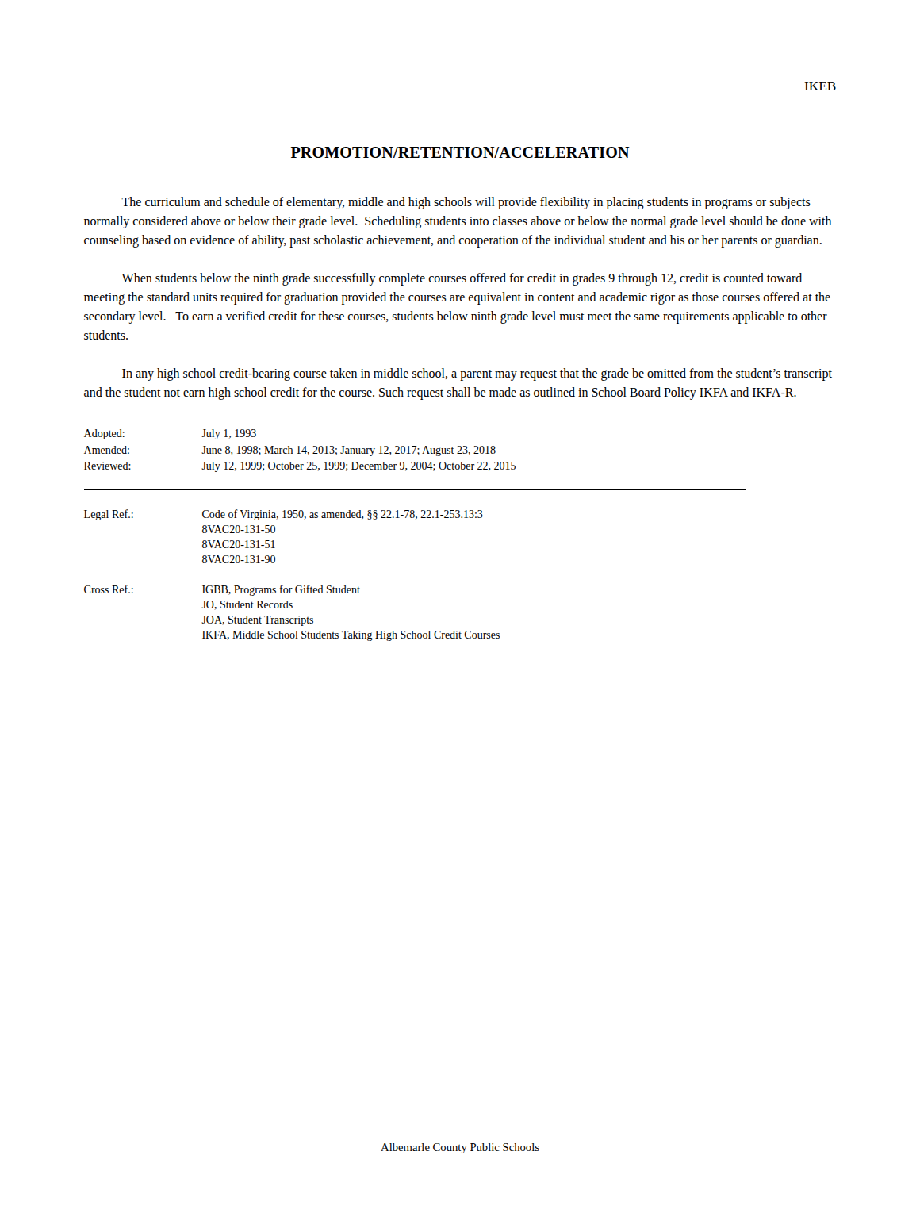IKEB
PROMOTION/RETENTION/ACCELERATION
The curriculum and schedule of elementary, middle and high schools will provide flexibility in placing students in programs or subjects normally considered above or below their grade level. Scheduling students into classes above or below the normal grade level should be done with counseling based on evidence of ability, past scholastic achievement, and cooperation of the individual student and his or her parents or guardian.
When students below the ninth grade successfully complete courses offered for credit in grades 9 through 12, credit is counted toward meeting the standard units required for graduation provided the courses are equivalent in content and academic rigor as those courses offered at the secondary level. To earn a verified credit for these courses, students below ninth grade level must meet the same requirements applicable to other students.
In any high school credit-bearing course taken in middle school, a parent may request that the grade be omitted from the student’s transcript and the student not earn high school credit for the course. Such request shall be made as outlined in School Board Policy IKFA and IKFA-R.
| Adopted: | July 1, 1993 |
| Amended: | June 8, 1998; March 14, 2013; January 12, 2017; August 23, 2018 |
| Reviewed: | July 12, 1999; October 25, 1999; December 9, 2004; October 22, 2015 |
| Legal Ref.: | Code of Virginia, 1950, as amended, §§ 22.1-78, 22.1-253.13:3 8VAC20-131-50 8VAC20-131-51 8VAC20-131-90 |
| Cross Ref.: | IGBB, Programs for Gifted Student JO, Student Records JOA, Student Transcripts IKFA, Middle School Students Taking High School Credit Courses |
Albemarle County Public Schools